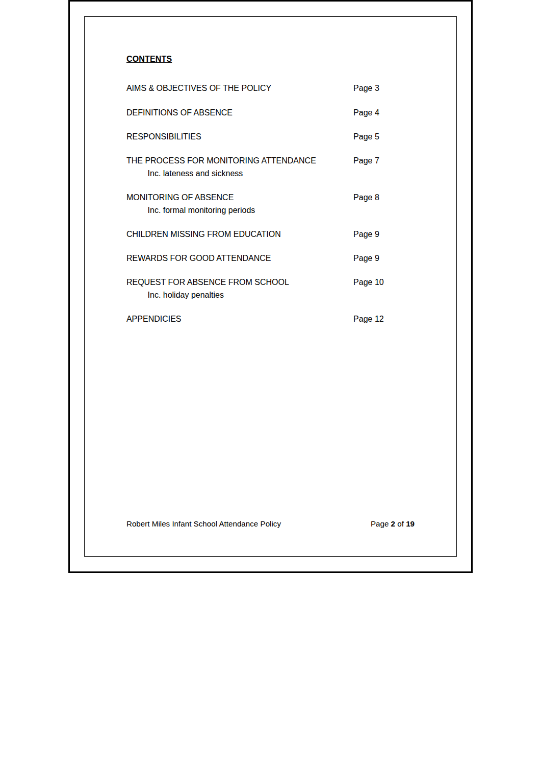CONTENTS
| AIMS & OBJECTIVES OF THE POLICY | Page 3 |
| DEFINITIONS OF ABSENCE | Page 4 |
| RESPONSIBILITIES | Page 5 |
| THE PROCESS FOR MONITORING ATTENDANCE Inc. lateness and sickness | Page 7 |
| MONITORING OF ABSENCE Inc. formal monitoring periods | Page 8 |
| CHILDREN MISSING FROM EDUCATION | Page 9 |
| REWARDS FOR GOOD ATTENDANCE | Page 9 |
| REQUEST FOR ABSENCE FROM SCHOOL Inc. holiday penalties | Page 10 |
| APPENDICIES | Page 12 |
Robert Miles Infant School Attendance Policy
Page 2 of 19